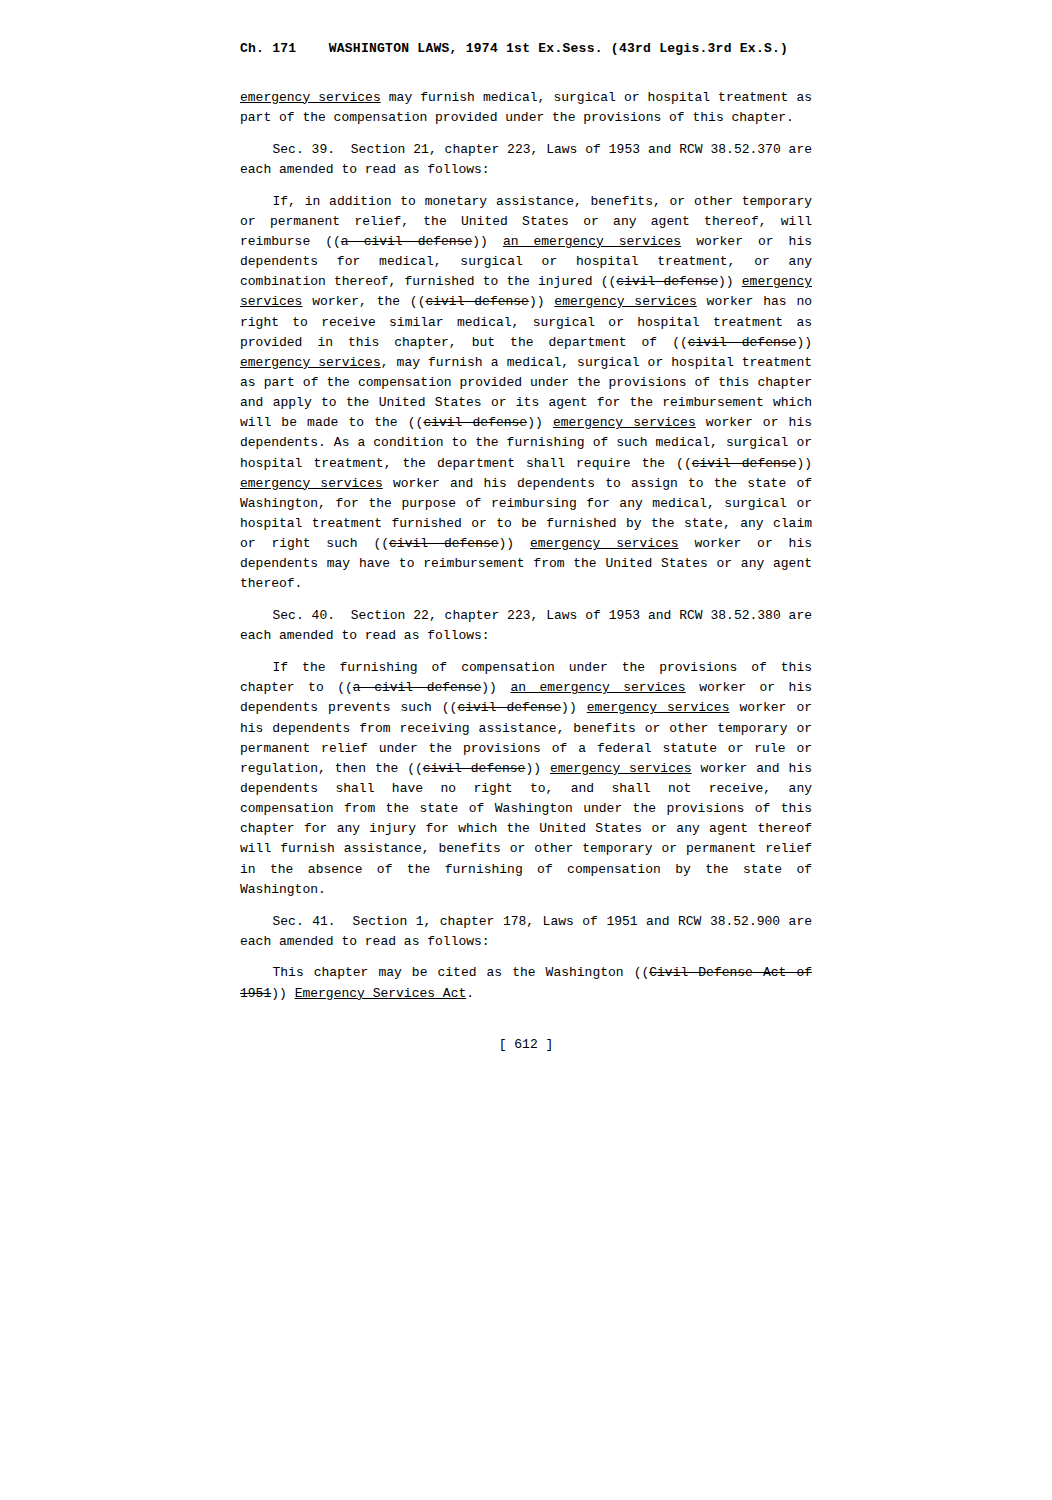Ch. 171 WASHINGTON LAWS, 1974 1st Ex.Sess. (43rd Legis.3rd Ex.S.)
emergency services may furnish medical, surgical or hospital treatment as part of the compensation provided under the provisions of this chapter.
Sec. 39. Section 21, chapter 223, Laws of 1953 and RCW 38.52.370 are each amended to read as follows:
If, in addition to monetary assistance, benefits, or other temporary or permanent relief, the United States or any agent thereof, will reimburse ((a civil defense)) an emergency services worker or his dependents for medical, surgical or hospital treatment, or any combination thereof, furnished to the injured ((civil defense)) emergency services worker, the ((civil defense)) emergency services worker has no right to receive similar medical, surgical or hospital treatment as provided in this chapter, but the department of ((civil defense)) emergency services, may furnish a medical, surgical or hospital treatment as part of the compensation provided under the provisions of this chapter and apply to the United States or its agent for the reimbursement which will be made to the ((civil defense)) emergency services worker or his dependents. As a condition to the furnishing of such medical, surgical or hospital treatment, the department shall require the ((civil defense)) emergency services worker and his dependents to assign to the state of Washington, for the purpose of reimbursing for any medical, surgical or hospital treatment furnished or to be furnished by the state, any claim or right such ((civil defense)) emergency services worker or his dependents may have to reimbursement from the United States or any agent thereof.
Sec. 40. Section 22, chapter 223, Laws of 1953 and RCW 38.52.380 are each amended to read as follows:
If the furnishing of compensation under the provisions of this chapter to ((a civil defense)) an emergency services worker or his dependents prevents such ((civil defense)) emergency services worker or his dependents from receiving assistance, benefits or other temporary or permanent relief under the provisions of a federal statute or rule or regulation, then the ((civil defense)) emergency services worker and his dependents shall have no right to, and shall not receive, any compensation from the state of Washington under the provisions of this chapter for any injury for which the United States or any agent thereof will furnish assistance, benefits or other temporary or permanent relief in the absence of the furnishing of compensation by the state of Washington.
Sec. 41. Section 1, chapter 178, Laws of 1951 and RCW 38.52.900 are each amended to read as follows:
This chapter may be cited as the Washington ((Civil Defense Act of 1951)) Emergency Services Act.
[ 612 ]